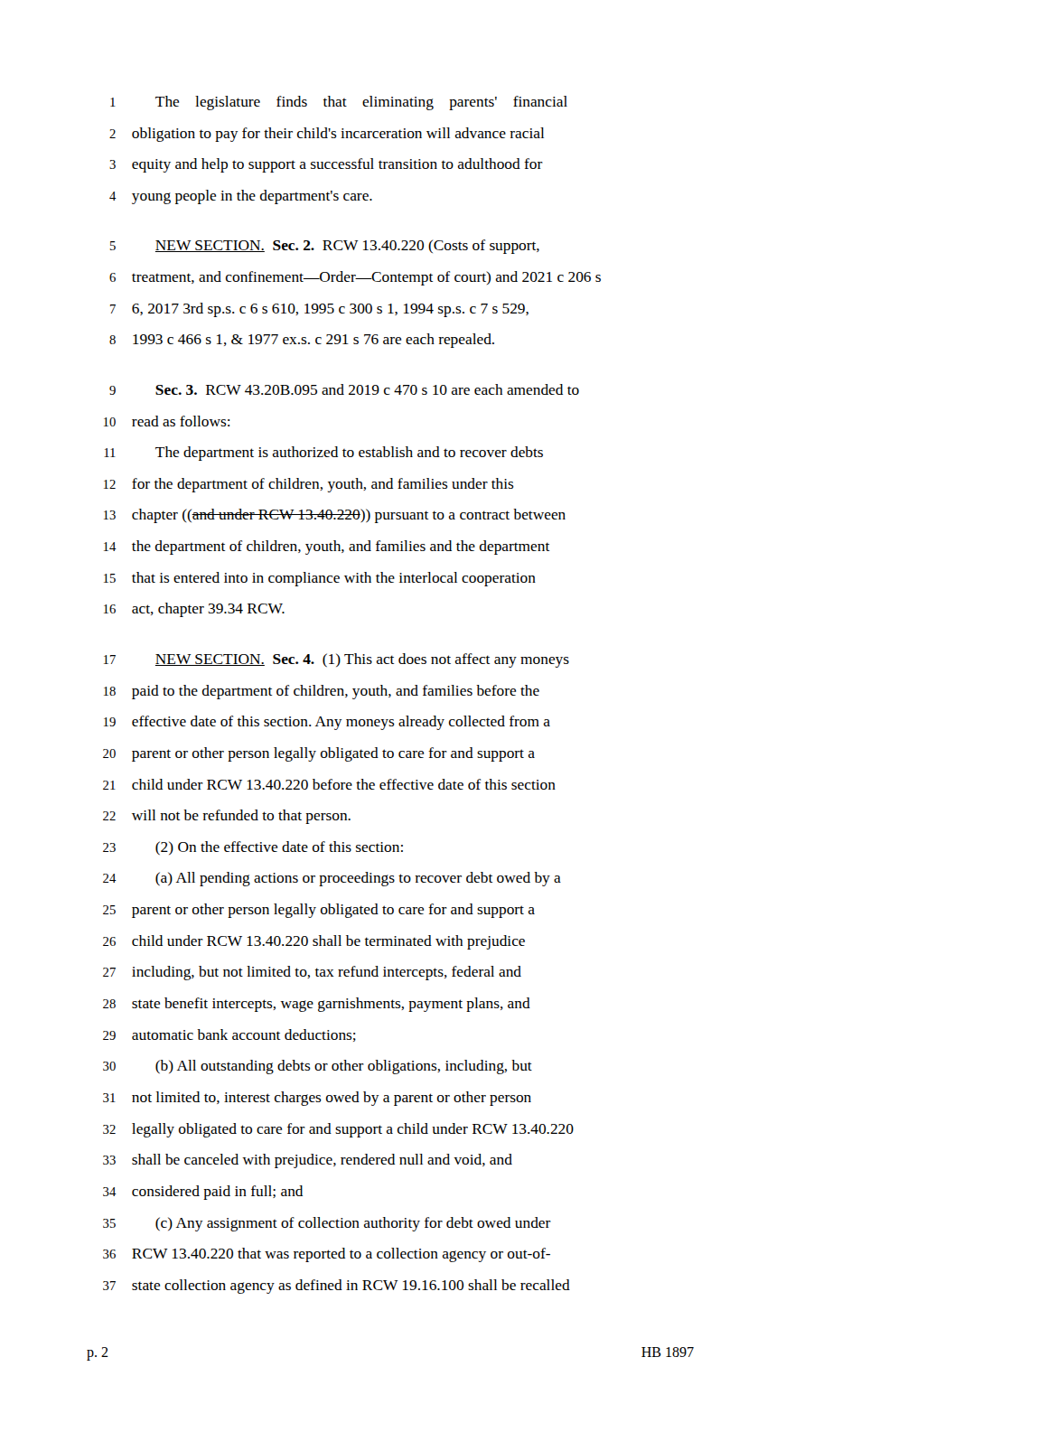1 The legislature finds that eliminating parents' financial
2 obligation to pay for their child's incarceration will advance racial
3 equity and help to support a successful transition to adulthood for
4 young people in the department's care.
5 NEW SECTION. Sec. 2. RCW 13.40.220 (Costs of support,
6 treatment, and confinement—Order—Contempt of court) and 2021 c 206 s
76, 2017 3rd sp.s. c 6 s 610, 1995 c 300 s 1, 1994 sp.s. c 7 s 529,
81993 c 466 s 1, & 1977 ex.s. c 291 s 76 are each repealed.
9 Sec. 3. RCW 43.20B.095 and 2019 c 470 s 10 are each amended to
10 read as follows:
11 The department is authorized to establish and to recover debts
12 for the department of children, youth, and families under this
13 chapter ((and under RCW 13.40.220)) pursuant to a contract between
14 the department of children, youth, and families and the department
15 that is entered into in compliance with the interlocal cooperation
16 act, chapter 39.34 RCW.
17 NEW SECTION. Sec. 4. (1) This act does not affect any moneys
18 paid to the department of children, youth, and families before the
19 effective date of this section. Any moneys already collected from a
20 parent or other person legally obligated to care for and support a
21 child under RCW 13.40.220 before the effective date of this section
22 will not be refunded to that person.
23 (2) On the effective date of this section:
24 (a) All pending actions or proceedings to recover debt owed by a
25 parent or other person legally obligated to care for and support a
26 child under RCW 13.40.220 shall be terminated with prejudice
27 including, but not limited to, tax refund intercepts, federal and
28 state benefit intercepts, wage garnishments, payment plans, and
29 automatic bank account deductions;
30 (b) All outstanding debts or other obligations, including, but
31 not limited to, interest charges owed by a parent or other person
32 legally obligated to care for and support a child under RCW 13.40.220
33 shall be canceled with prejudice, rendered null and void, and
34 considered paid in full; and
35 (c) Any assignment of collection authority for debt owed under
36 RCW 13.40.220 that was reported to a collection agency or out-of-
37 state collection agency as defined in RCW 19.16.100 shall be recalled
p. 2 HB 1897